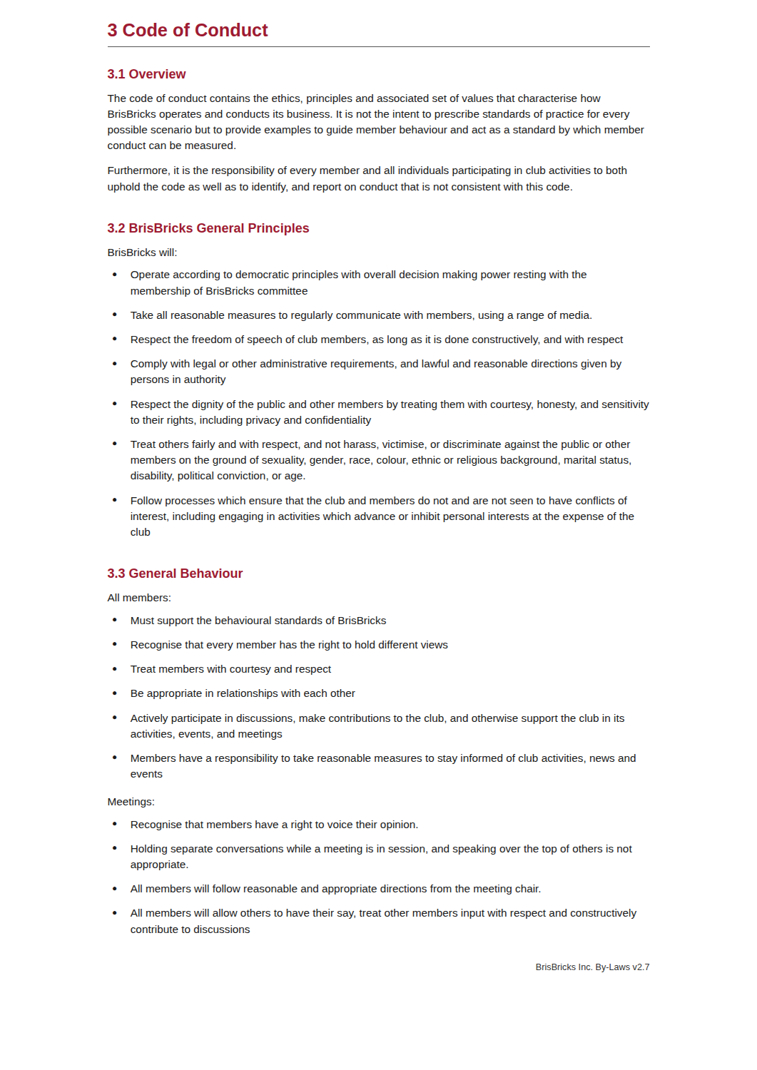3 Code of Conduct
3.1 Overview
The code of conduct contains the ethics, principles and associated set of values that characterise how BrisBricks operates and conducts its business. It is not the intent to prescribe standards of practice for every possible scenario but to provide examples to guide member behaviour and act as a standard by which member conduct can be measured.
Furthermore, it is the responsibility of every member and all individuals participating in club activities to both uphold the code as well as to identify, and report on conduct that is not consistent with this code.
3.2 BrisBricks General Principles
BrisBricks will:
Operate according to democratic principles with overall decision making power resting with the membership of BrisBricks committee
Take all reasonable measures to regularly communicate with members, using a range of media.
Respect the freedom of speech of club members, as long as it is done constructively, and with respect
Comply with legal or other administrative requirements, and lawful and reasonable directions given by persons in authority
Respect the dignity of the public and other members by treating them with courtesy, honesty, and sensitivity to their rights, including privacy and confidentiality
Treat others fairly and with respect, and not harass, victimise, or discriminate against the public or other members on the ground of sexuality, gender, race, colour, ethnic or religious background, marital status, disability, political conviction, or age.
Follow processes which ensure that the club and members do not and are not seen to have conflicts of interest, including engaging in activities which advance or inhibit personal interests at the expense of the club
3.3 General Behaviour
All members:
Must support the behavioural standards of BrisBricks
Recognise that every member has the right to hold different views
Treat members with courtesy and respect
Be appropriate in relationships with each other
Actively participate in discussions, make contributions to the club, and otherwise support the club in its activities, events, and meetings
Members have a responsibility to take reasonable measures to stay informed of club activities, news and events
Meetings:
Recognise that members have a right to voice their opinion.
Holding separate conversations while a meeting is in session, and speaking over the top of others is not appropriate.
All members will follow reasonable and appropriate directions from the meeting chair.
All members will allow others to have their say, treat other members input with respect and constructively contribute to discussions
BrisBricks Inc. By-Laws v2.7